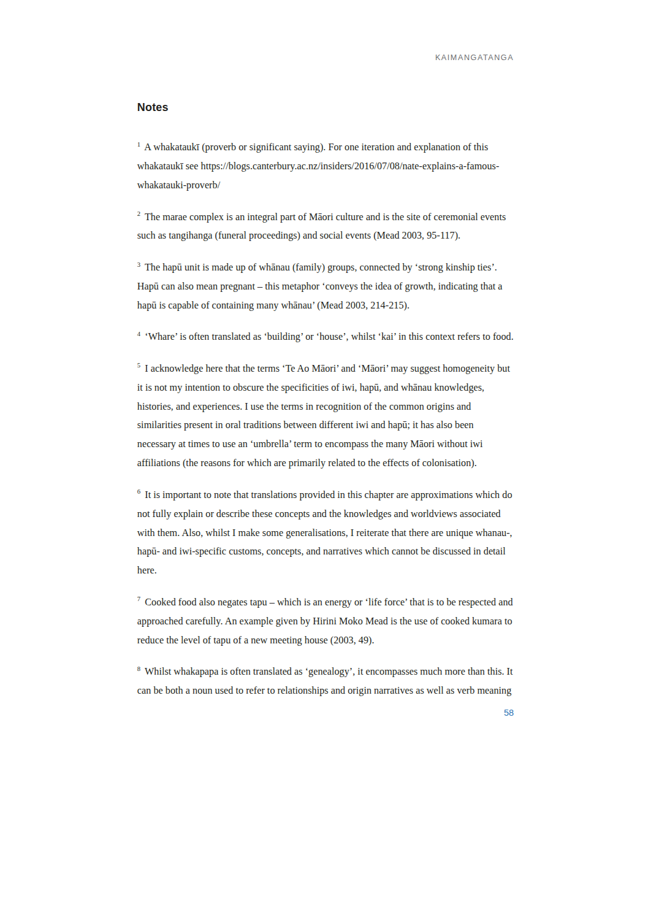KAIMANGATANGA
Notes
1 A whakataukī (proverb or significant saying). For one iteration and explanation of this whakataukī see https://blogs.canterbury.ac.nz/insiders/2016/07/08/nate-explains-a-famous-whakatauki-proverb/
2 The marae complex is an integral part of Māori culture and is the site of ceremonial events such as tangihanga (funeral proceedings) and social events (Mead 2003, 95-117).
3 The hapū unit is made up of whānau (family) groups, connected by ‘strong kinship ties’. Hapū can also mean pregnant – this metaphor ‘conveys the idea of growth, indicating that a hapū is capable of containing many whānau’ (Mead 2003, 214-215).
4 ‘Whare’ is often translated as ‘building’ or ‘house’, whilst ‘kai’ in this context refers to food.
5 I acknowledge here that the terms ‘Te Ao Māori’ and ‘Māori’ may suggest homogeneity but it is not my intention to obscure the specificities of iwi, hapū, and whānau knowledges, histories, and experiences. I use the terms in recognition of the common origins and similarities present in oral traditions between different iwi and hapū; it has also been necessary at times to use an ‘umbrella’ term to encompass the many Māori without iwi affiliations (the reasons for which are primarily related to the effects of colonisation).
6 It is important to note that translations provided in this chapter are approximations which do not fully explain or describe these concepts and the knowledges and worldviews associated with them. Also, whilst I make some generalisations, I reiterate that there are unique whanau-, hapū- and iwi-specific customs, concepts, and narratives which cannot be discussed in detail here.
7 Cooked food also negates tapu – which is an energy or ‘life force’ that is to be respected and approached carefully. An example given by Hirini Moko Mead is the use of cooked kumara to reduce the level of tapu of a new meeting house (2003, 49).
8 Whilst whakapapa is often translated as ‘genealogy’, it encompasses much more than this. It can be both a noun used to refer to relationships and origin narratives as well as verb meaning
58